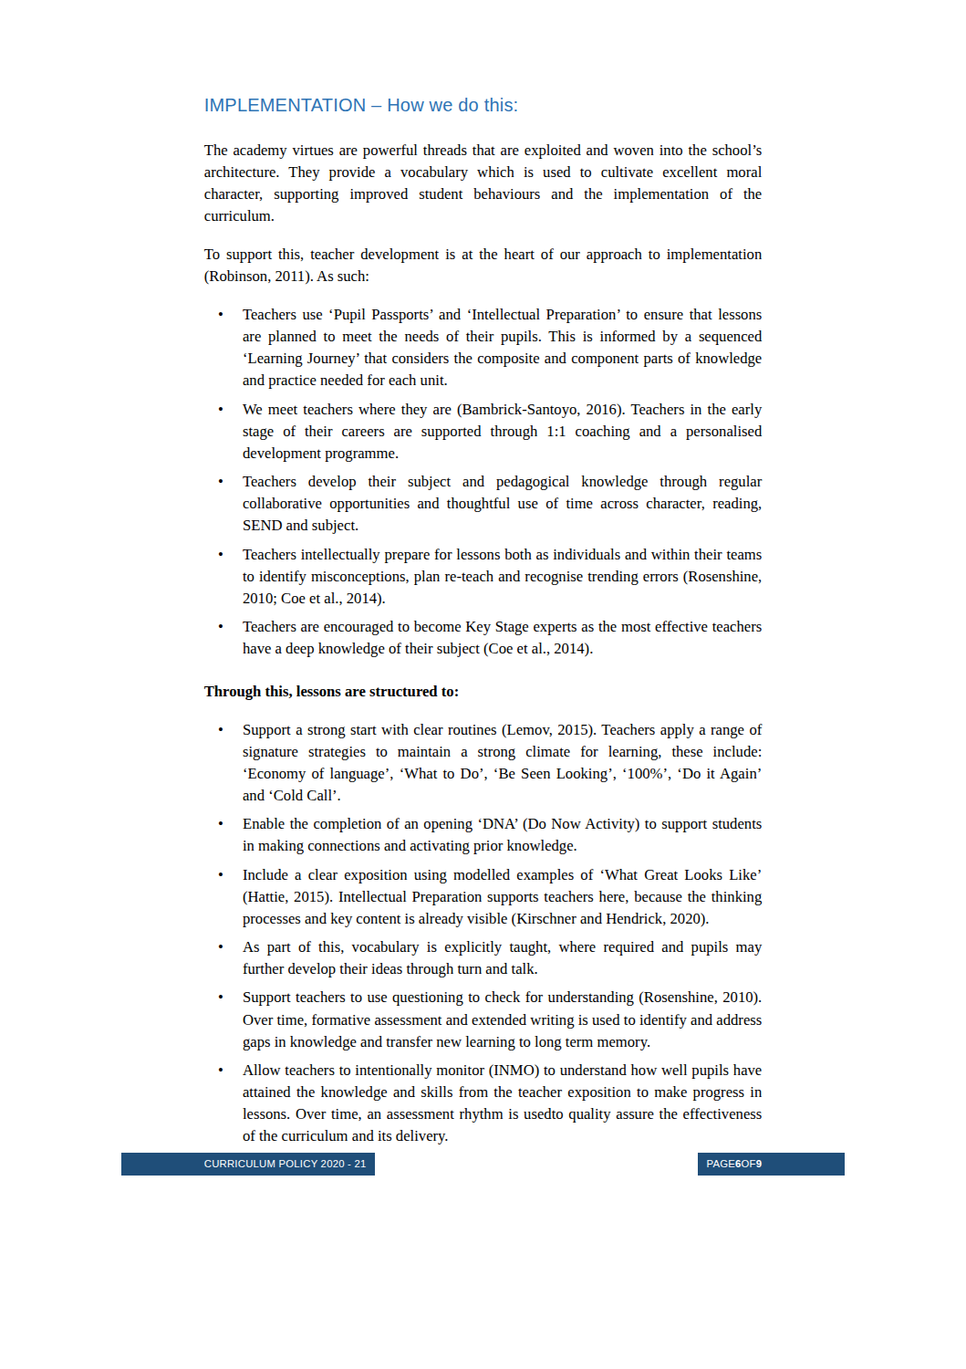IMPLEMENTATION – How we do this:
The academy virtues are powerful threads that are exploited and woven into the school’s architecture. They provide a vocabulary which is used to cultivate excellent moral character, supporting improved student behaviours and the implementation of the curriculum.
To support this, teacher development is at the heart of our approach to implementation (Robinson, 2011). As such:
Teachers use ‘Pupil Passports’ and ‘Intellectual Preparation’ to ensure that lessons are planned to meet the needs of their pupils. This is informed by a sequenced ‘Learning Journey’ that considers the composite and component parts of knowledge and practice needed for each unit.
We meet teachers where they are (Bambrick-Santoyo, 2016). Teachers in the early stage of their careers are supported through 1:1 coaching and a personalised development programme.
Teachers develop their subject and pedagogical knowledge through regular collaborative opportunities and thoughtful use of time across character, reading, SEND and subject.
Teachers intellectually prepare for lessons both as individuals and within their teams to identify misconceptions, plan re-teach and recognise trending errors (Rosenshine, 2010; Coe et al., 2014).
Teachers are encouraged to become Key Stage experts as the most effective teachers have a deep knowledge of their subject (Coe et al., 2014).
Through this, lessons are structured to:
Support a strong start with clear routines (Lemov, 2015). Teachers apply a range of signature strategies to maintain a strong climate for learning, these include: ‘Economy of language’, ‘What to Do’, ‘Be Seen Looking’, ‘100%’, ‘Do it Again’ and ‘Cold Call’.
Enable the completion of an opening ‘DNA’ (Do Now Activity) to support students in making connections and activating prior knowledge.
Include a clear exposition using modelled examples of ‘What Great Looks Like’ (Hattie, 2015). Intellectual Preparation supports teachers here, because the thinking processes and key content is already visible (Kirschner and Hendrick, 2020).
As part of this, vocabulary is explicitly taught, where required and pupils may further develop their ideas through turn and talk.
Support teachers to use questioning to check for understanding (Rosenshine, 2010). Over time, formative assessment and extended writing is used to identify and address gaps in knowledge and transfer new learning to long term memory.
Allow teachers to intentionally monitor (INMO) to understand how well pupils have attained the knowledge and skills from the teacher exposition to make progress in lessons. Over time, an assessment rhythm is usedto quality assure the effectiveness of the curriculum and its delivery.
CURRICULUM POLICY 2020 - 21
PAGE 6 OF 9